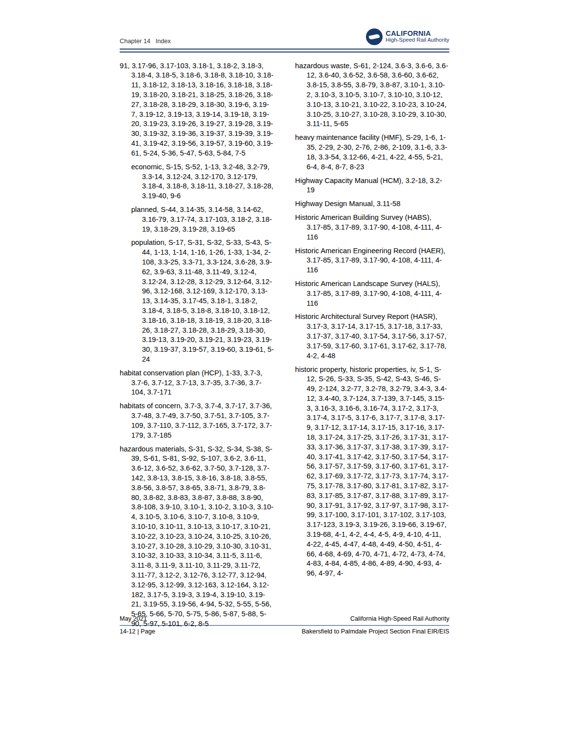Chapter 14 Index
CALIFORNIA
High-Speed Rail Authority
91, 3.17-96, 3.17-103, 3.18-1, 3.18-2, 3.18-3, 3.18-4, 3.18-5, 3.18-6, 3.18-8, 3.18-10, 3.18-11, 3.18-12, 3.18-13, 3.18-16, 3.18-18, 3.18-19, 3.18-20, 3.18-21, 3.18-25, 3.18-26, 3.18-27, 3.18-28, 3.18-29, 3.18-30, 3.19-6, 3.19-7, 3.19-12, 3.19-13, 3.19-14, 3.19-18, 3.19-20, 3.19-23, 3.19-26, 3.19-27, 3.19-28, 3.19-30, 3.19-32, 3.19-36, 3.19-37, 3.19-39, 3.19-41, 3.19-42, 3.19-56, 3.19-57, 3.19-60, 3.19-61, 5-24, 5-36, 5-47, 5-63, 5-84, 7-5
economic, S-15, S-52, 1-13, 3.2-48, 3.2-79, 3.3-14, 3.12-24, 3.12-170, 3.12-179, 3.18-4, 3.18-8, 3.18-11, 3.18-27, 3.18-28, 3.19-40, 9-6
planned, S-44, 3.14-35, 3.14-58, 3.14-62, 3.16-79, 3.17-74, 3.17-103, 3.18-2, 3.18-19, 3.18-29, 3.19-28, 3.19-65
population, S-17, S-31, S-32, S-33, S-43, S-44, 1-13, 1-14, 1-16, 1-26, 1-33, 1-34, 2-108, 3.3-25, 3.3-71, 3.3-124, 3.6-28, 3.9-62, 3.9-63, 3.11-48, 3.11-49, 3.12-4, 3.12-24, 3.12-28, 3.12-29, 3.12-64, 3.12-96, 3.12-168, 3.12-169, 3.12-170, 3.13-13, 3.14-35, 3.17-45, 3.18-1, 3.18-2, 3.18-4, 3.18-5, 3.18-8, 3.18-10, 3.18-12, 3.18-16, 3.18-18, 3.18-19, 3.18-20, 3.18-26, 3.18-27, 3.18-28, 3.18-29, 3.18-30, 3.19-13, 3.19-20, 3.19-21, 3.19-23, 3.19-30, 3.19-37, 3.19-57, 3.19-60, 3.19-61, 5-24
habitat conservation plan (HCP), 1-33, 3.7-3, 3.7-6, 3.7-12, 3.7-13, 3.7-35, 3.7-36, 3.7-104, 3.7-171
habitats of concern, 3.7-3, 3.7-4, 3.7-17, 3.7-36, 3.7-48, 3.7-49, 3.7-50, 3.7-51, 3.7-105, 3.7-109, 3.7-110, 3.7-112, 3.7-165, 3.7-172, 3.7-179, 3.7-185
hazardous materials, S-31, S-32, S-34, S-38, S-39, S-61, S-81, S-92, S-107, 3.6-2, 3.6-11, 3.6-12, 3.6-52, 3.6-62, 3.7-50, 3.7-128, 3.7-142, 3.8-13, 3.8-15, 3.8-16, 3.8-18, 3.8-55, 3.8-56, 3.8-57, 3.8-65, 3.8-71, 3.8-79, 3.8-80, 3.8-82, 3.8-83, 3.8-87, 3.8-88, 3.8-90, 3.8-108, 3.9-10, 3.10-1, 3.10-2, 3.10-3, 3.10-4, 3.10-5, 3.10-6, 3.10-7, 3.10-8, 3.10-9, 3.10-10, 3.10-11, 3.10-13, 3.10-17, 3.10-21, 3.10-22, 3.10-23, 3.10-24, 3.10-25, 3.10-26, 3.10-27, 3.10-28, 3.10-29, 3.10-30, 3.10-31, 3.10-32, 3.10-33, 3.10-34, 3.11-5, 3.11-6, 3.11-8, 3.11-9, 3.11-10, 3.11-29, 3.11-72, 3.11-77, 3.12-2, 3.12-76, 3.12-77, 3.12-94, 3.12-95, 3.12-99, 3.12-163, 3.12-164, 3.12-182, 3.17-5, 3.19-3, 3.19-4, 3.19-10, 3.19-21, 3.19-55, 3.19-56, 4-94, 5-32, 5-55, 5-56, 5-65, 5-66, 5-70, 5-75, 5-86, 5-87, 5-88, 5-90, 5-97, 5-101, 6-2, 8-5
hazardous waste, S-61, 2-124, 3.6-3, 3.6-6, 3.6-12, 3.6-40, 3.6-52, 3.6-58, 3.6-60, 3.6-62, 3.8-15, 3.8-55, 3.8-79, 3.8-87, 3.10-1, 3.10-2, 3.10-3, 3.10-5, 3.10-7, 3.10-10, 3.10-12, 3.10-13, 3.10-21, 3.10-22, 3.10-23, 3.10-24, 3.10-25, 3.10-27, 3.10-28, 3.10-29, 3.10-30, 3.11-11, 5-65
heavy maintenance facility (HMF), S-29, 1-6, 1-35, 2-29, 2-30, 2-76, 2-86, 2-109, 3.1-6, 3.3-18, 3.3-54, 3.12-66, 4-21, 4-22, 4-55, 5-21, 6-4, 8-4, 8-7, 8-23
Highway Capacity Manual (HCM), 3.2-18, 3.2-19
Highway Design Manual, 3.11-58
Historic American Building Survey (HABS), 3.17-85, 3.17-89, 3.17-90, 4-108, 4-111, 4-116
Historic American Engineering Record (HAER), 3.17-85, 3.17-89, 3.17-90, 4-108, 4-111, 4-116
Historic American Landscape Survey (HALS), 3.17-85, 3.17-89, 3.17-90, 4-108, 4-111, 4-116
Historic Architectural Survey Report (HASR), 3.17-3, 3.17-14, 3.17-15, 3.17-18, 3.17-33, 3.17-37, 3.17-40, 3.17-54, 3.17-56, 3.17-57, 3.17-59, 3.17-60, 3.17-61, 3.17-62, 3.17-78, 4-2, 4-48
historic property, historic properties, iv, S-1, S-12, S-26, S-33, S-35, S-42, S-43, S-46, S-49, 2-124, 3.2-77, 3.2-78, 3.2-79, 3.4-3, 3.4-12, 3.4-40, 3.7-124, 3.7-139, 3.7-145, 3.15-3, 3.16-3, 3.16-6, 3.16-74, 3.17-2, 3.17-3, 3.17-4, 3.17-5, 3.17-6, 3.17-7, 3.17-8, 3.17-9, 3.17-12, 3.17-14, 3.17-15, 3.17-16, 3.17-18, 3.17-24, 3.17-25, 3.17-26, 3.17-31, 3.17-33, 3.17-36, 3.17-37, 3.17-38, 3.17-39, 3.17-40, 3.17-41, 3.17-42, 3.17-50, 3.17-54, 3.17-56, 3.17-57, 3.17-59, 3.17-60, 3.17-61, 3.17-62, 3.17-69, 3.17-72, 3.17-73, 3.17-74, 3.17-75, 3.17-78, 3.17-80, 3.17-81, 3.17-82, 3.17-83, 3.17-85, 3.17-87, 3.17-88, 3.17-89, 3.17-90, 3.17-91, 3.17-92, 3.17-97, 3.17-98, 3.17-99, 3.17-100, 3.17-101, 3.17-102, 3.17-103, 3.17-123, 3.19-3, 3.19-26, 3.19-66, 3.19-67, 3.19-68, 4-1, 4-2, 4-4, 4-5, 4-9, 4-10, 4-11, 4-22, 4-45, 4-47, 4-48, 4-49, 4-50, 4-51, 4-66, 4-68, 4-69, 4-70, 4-71, 4-72, 4-73, 4-74, 4-83, 4-84, 4-85, 4-86, 4-89, 4-90, 4-93, 4-96, 4-97, 4-
May 2021
California High-Speed Rail Authority
14-12 | Page
Bakersfield to Palmdale Project Section Final EIR/EIS